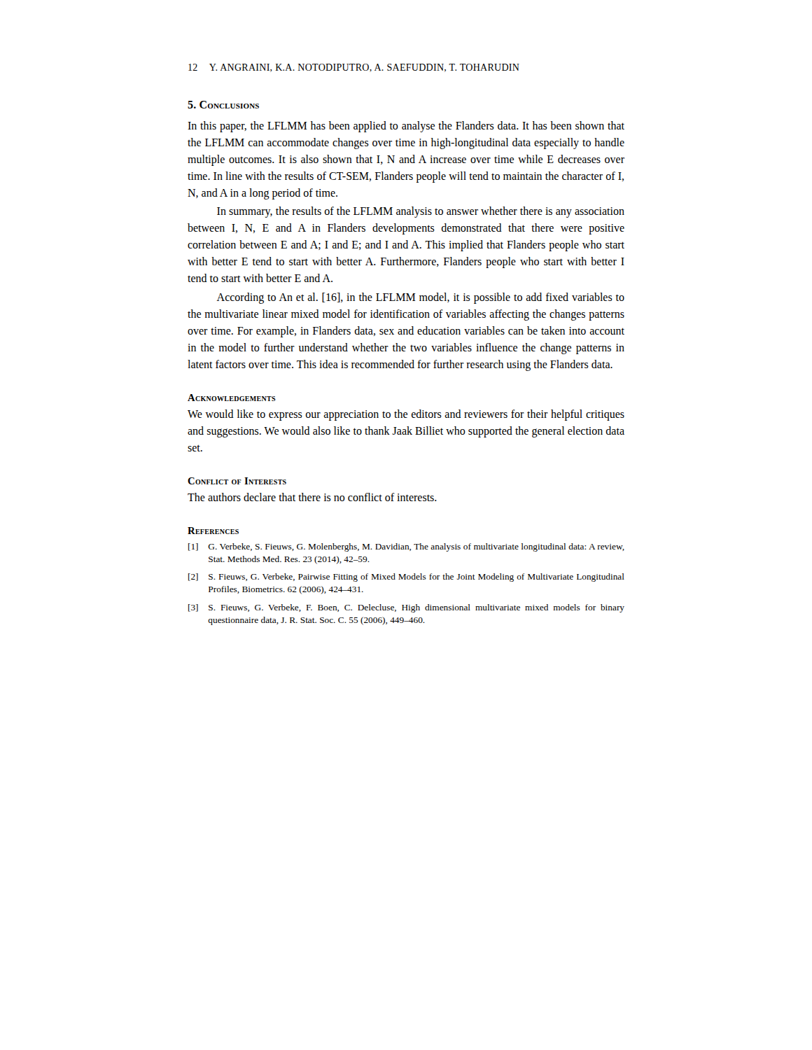12
Y. ANGRAINI, K.A. NOTODIPUTRO, A. SAEFUDDIN, T. TOHARUDIN
5. Conclusions
In this paper, the LFLMM has been applied to analyse the Flanders data. It has been shown that the LFLMM can accommodate changes over time in high-longitudinal data especially to handle multiple outcomes. It is also shown that I, N and A increase over time while E decreases over time. In line with the results of CT-SEM, Flanders people will tend to maintain the character of I, N, and A in a long period of time.
In summary, the results of the LFLMM analysis to answer whether there is any association between I, N, E and A in Flanders developments demonstrated that there were positive correlation between E and A; I and E; and I and A. This implied that Flanders people who start with better E tend to start with better A. Furthermore, Flanders people who start with better I tend to start with better E and A.
According to An et al. [16], in the LFLMM model, it is possible to add fixed variables to the multivariate linear mixed model for identification of variables affecting the changes patterns over time. For example, in Flanders data, sex and education variables can be taken into account in the model to further understand whether the two variables influence the change patterns in latent factors over time. This idea is recommended for further research using the Flanders data.
Acknowledgements
We would like to express our appreciation to the editors and reviewers for their helpful critiques and suggestions. We would also like to thank Jaak Billiet who supported the general election data set.
Conflict of Interests
The authors declare that there is no conflict of interests.
References
[1] G. Verbeke, S. Fieuws, G. Molenberghs, M. Davidian, The analysis of multivariate longitudinal data: A review, Stat. Methods Med. Res. 23 (2014), 42–59.
[2] S. Fieuws, G. Verbeke, Pairwise Fitting of Mixed Models for the Joint Modeling of Multivariate Longitudinal Profiles, Biometrics. 62 (2006), 424–431.
[3] S. Fieuws, G. Verbeke, F. Boen, C. Delecluse, High dimensional multivariate mixed models for binary questionnaire data, J. R. Stat. Soc. C. 55 (2006), 449–460.